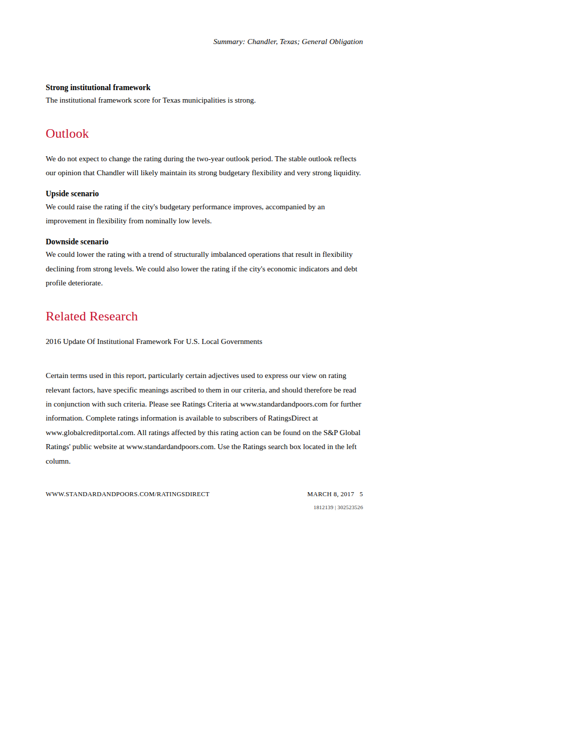Summary: Chandler, Texas; General Obligation
Strong institutional framework
The institutional framework score for Texas municipalities is strong.
Outlook
We do not expect to change the rating during the two-year outlook period. The stable outlook reflects our opinion that Chandler will likely maintain its strong budgetary flexibility and very strong liquidity.
Upside scenario
We could raise the rating if the city's budgetary performance improves, accompanied by an improvement in flexibility from nominally low levels.
Downside scenario
We could lower the rating with a trend of structurally imbalanced operations that result in flexibility declining from strong levels. We could also lower the rating if the city's economic indicators and debt profile deteriorate.
Related Research
2016 Update Of Institutional Framework For U.S. Local Governments
Certain terms used in this report, particularly certain adjectives used to express our view on rating relevant factors, have specific meanings ascribed to them in our criteria, and should therefore be read in conjunction with such criteria. Please see Ratings Criteria at www.standardandpoors.com for further information. Complete ratings information is available to subscribers of RatingsDirect at www.globalcreditportal.com. All ratings affected by this rating action can be found on the S&P Global Ratings' public website at www.standardandpoors.com. Use the Ratings search box located in the left column.
WWW.STANDARDANDPOORS.COM/RATINGSDIRECT MARCH 8, 2017 5
1812139 | 302523526